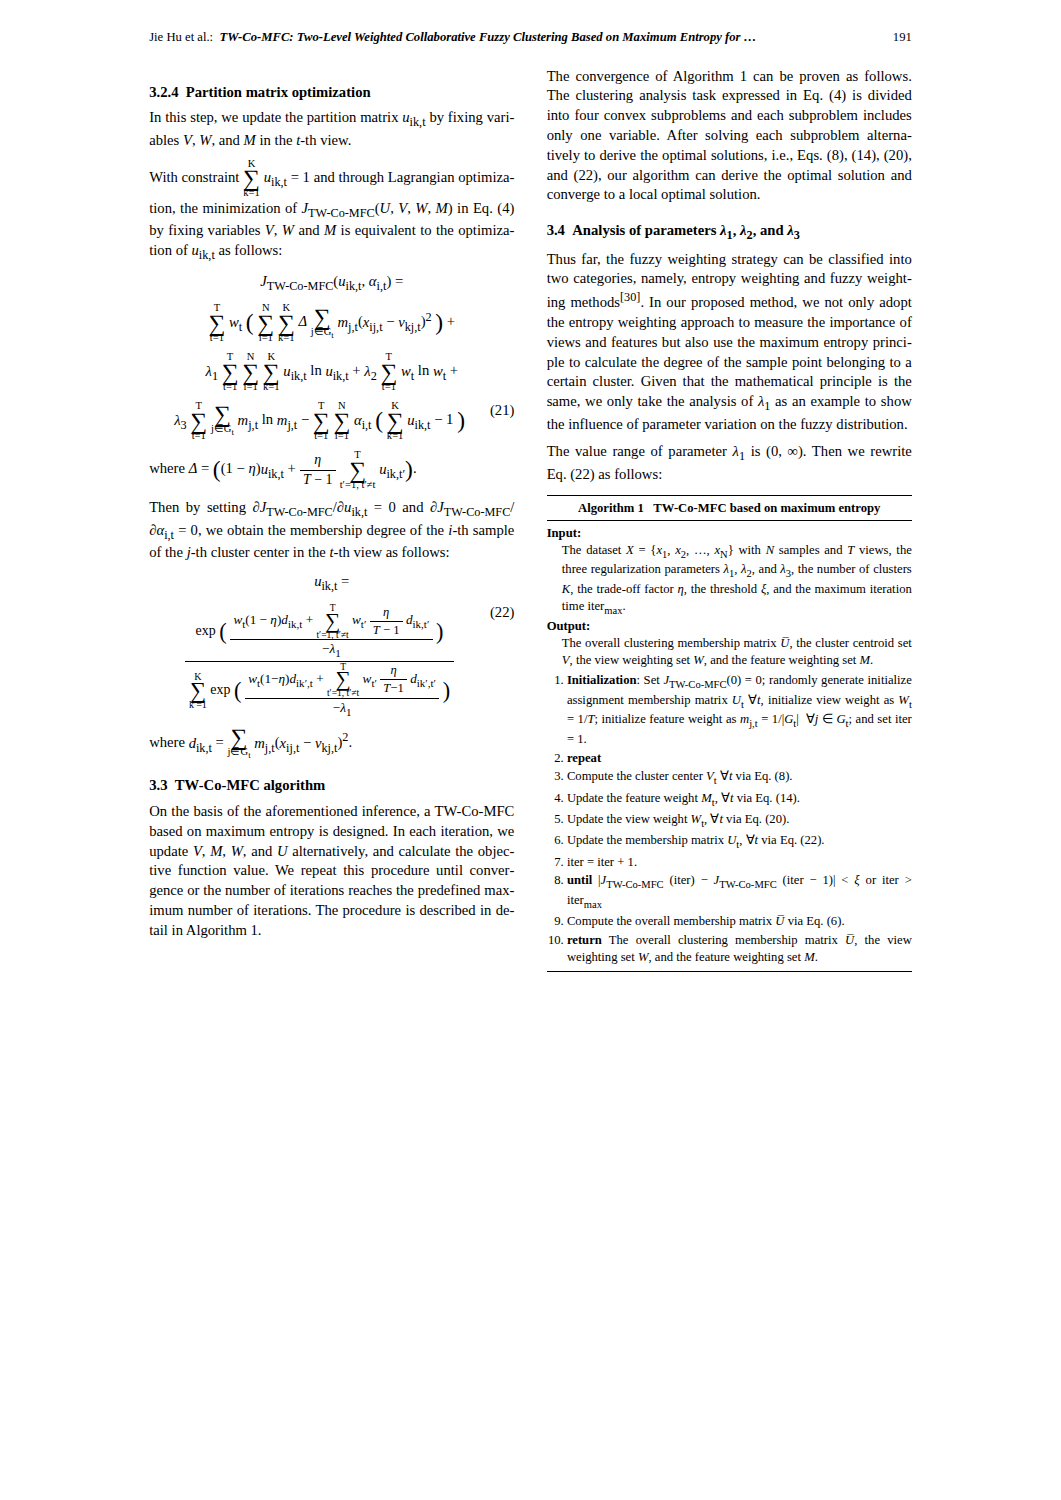Jie Hu et al.: TW-Co-MFC: Two-Level Weighted Collaborative Fuzzy Clustering Based on Maximum Entropy for … 191
3.2.4 Partition matrix optimization
In this step, we update the partition matrix uik,t by fixing variables V, W, and M in the t-th view.
With constraint K∑k=1 uik,t = 1 and through Lagrangian optimization, the minimization of JTW-Co-MFC(U, V, W, M) in Eq. (4) by fixing variables V, W and M is equivalent to the optimization of uik,t as follows:
JTW-Co-MFC(uik,t, αi,t) =
T∑t=1 wt ( N∑i=1 K∑k=1 Δ ∑j∈Gt mj,t(xij,t − vkj,t)2 ) +
λ1 T∑t=1 N∑i=1 K∑k=1 uik,t ln uik,t + λ2 T∑t=1 wt ln wt +
λ3 T∑t=1 ∑j∈Gt mj,t ln mj,t − T∑t=1 N∑i=1 αi,t ( K∑k=1 uik,t − 1 ) (21)
where Δ = ((1 − η)uik,t + ηT − 1 T∑t′=1, t′≠t uik,t′).
Then by setting ∂JTW-Co-MFC/∂uik,t = 0 and ∂JTW-Co-MFC/∂αi,t = 0, we obtain the membership degree of the i-th sample of the j-th cluster center in the t-th view as follows:
uik,t =
exp ( wt(1 − η)dik,t + T∑t′=1, t′≠t wt′ ηT − 1 dik,t′ −λ1 ) K∑k′=1 exp ( wt(1−η)dik′,t + T∑t′=1, t′≠t wt′ ηT−1 dik′,t′ −λ1 ) (22)
where dik,t = ∑j∈Gt mj,t(xij,t − vkj,t)2.
3.3 TW-Co-MFC algorithm
On the basis of the aforementioned inference, a TW-Co-MFC based on maximum entropy is designed. In each iteration, we update V, M, W, and U alternatively, and calculate the objective function value. We repeat this procedure until convergence or the number of iterations reaches the predefined maximum number of iterations. The procedure is described in detail in Algorithm 1.
The convergence of Algorithm 1 can be proven as follows. The clustering analysis task expressed in Eq. (4) is divided into four convex subproblems and each subproblem includes only one variable. After solving each subproblem alternatively to derive the optimal solutions, i.e., Eqs. (8), (14), (20), and (22), our algorithm can derive the optimal solution and converge to a local optimal solution.
3.4 Analysis of parameters λ1, λ2, and λ3
Thus far, the fuzzy weighting strategy can be classified into two categories, namely, entropy weighting and fuzzy weighting methods[30]. In our proposed method, we not only adopt the entropy weighting approach to measure the importance of views and features but also use the maximum entropy principle to calculate the degree of the sample point belonging to a certain cluster. Given that the mathematical principle is the same, we only take the analysis of λ1 as an example to show the influence of parameter variation on the fuzzy distribution.
The value range of parameter λ1 is (0, ∞). Then we rewrite Eq. (22) as follows:
Algorithm 1 TW-Co-MFC based on maximum entropy
Input:
The dataset X = {x1, x2, …, xN} with N samples and T views, the three regularization parameters λ1, λ2, and λ3, the number of clusters K, the trade-off factor η, the threshold ξ, and the maximum iteration time itermax.
Output:
The overall clustering membership matrix U̅, the cluster centroid set V, the view weighting set W, and the feature weighting set M.
Initialization: Set JTW-Co-MFC(0) = 0; randomly generate initialize assignment membership matrix Ut ∀t, initialize view weight as Wt = 1/T; initialize feature weight as mj,t = 1/|Gt| ∀j ∈ Gt; and set iter = 1.
repeat
Compute the cluster center Vt ∀t via Eq. (8).
Update the feature weight Mt, ∀t via Eq. (14).
Update the view weight Wt, ∀t via Eq. (20).
Update the membership matrix Ut, ∀t via Eq. (22).
iter = iter + 1.
until |JTW-Co-MFC (iter) − JTW-Co-MFC (iter − 1)| < ξ or iter > itermax
Compute the overall membership matrix U̅ via Eq. (6).
return The overall clustering membership matrix U̅, the view weighting set W, and the feature weighting set M.